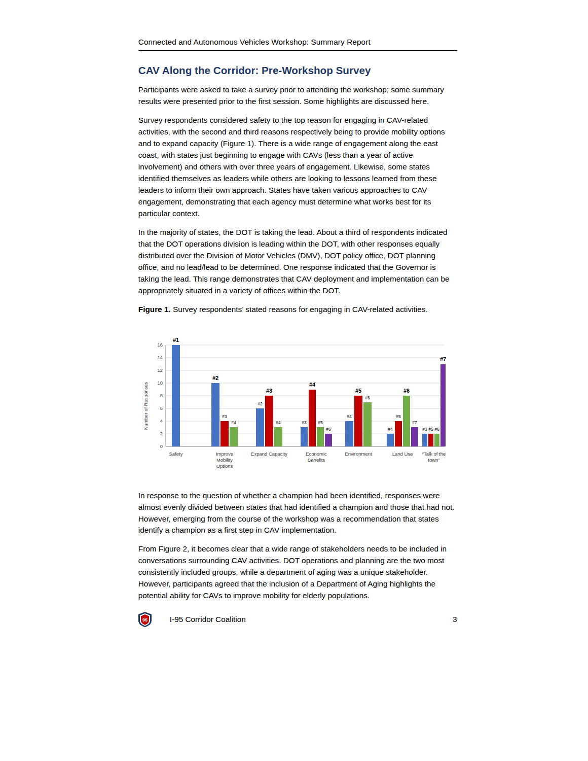Connected and Autonomous Vehicles Workshop: Summary Report
CAV Along the Corridor: Pre-Workshop Survey
Participants were asked to take a survey prior to attending the workshop; some summary results were presented prior to the first session. Some highlights are discussed here.
Survey respondents considered safety to the top reason for engaging in CAV-related activities, with the second and third reasons respectively being to provide mobility options and to expand capacity (Figure 1). There is a wide range of engagement along the east coast, with states just beginning to engage with CAVs (less than a year of active involvement) and others with over three years of engagement. Likewise, some states identified themselves as leaders while others are looking to lessons learned from these leaders to inform their own approach. States have taken various approaches to CAV engagement, demonstrating that each agency must determine what works best for its particular context.
In the majority of states, the DOT is taking the lead. About a third of respondents indicated that the DOT operations division is leading within the DOT, with other responses equally distributed over the Division of Motor Vehicles (DMV), DOT policy office, DOT planning office, and no lead/lead to be determined. One response indicated that the Governor is taking the lead. This range demonstrates that CAV deployment and implementation can be appropriately situated in a variety of offices within the DOT.
Figure 1. Survey respondents’ stated reasons for engaging in CAV-related activities.
Number of Responses 16 14 12 10 8 6 4 2 0 #1 #2 #3 #4 #2 #3 #4 #3 #4 #5 #6 #4 #5 #6 #4 #5 #6 #7 #3 #5 #6 #7 Safety Improve Mobility Options Expand Capacity Economic Benefits Environment Land Use "Talk of the town"
In response to the question of whether a champion had been identified, responses were almost evenly divided between states that had identified a champion and those that had not. However, emerging from the course of the workshop was a recommendation that states identify a champion as a first step in CAV implementation.
From Figure 2, it becomes clear that a wide range of stakeholders needs to be included in conversations surrounding CAV activities. DOT operations and planning are the two most consistently included groups, while a department of aging was a unique stakeholder. However, participants agreed that the inclusion of a Department of Aging highlights the potential ability for CAVs to improve mobility for elderly populations.
95 I-95 Corridor Coalition 3